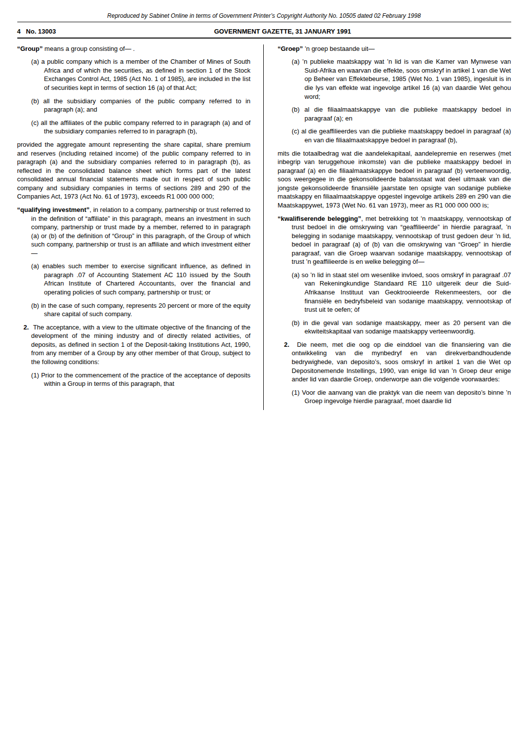Reproduced by Sabinet Online in terms of Government Printer’s Copyright Authority No. 10505 dated 02 February 1998
4 No. 13003 GOVERNMENT GAZETTE, 31 JANUARY 1991
“Group” means a group consisting of— .
(a) a public company which is a member of the Chamber of Mines of South Africa and of which the securities, as defined in section 1 of the Stock Exchanges Control Act, 1985 (Act No. 1 of 1985), are included in the list of securities kept in terms of section 16 (a) of that Act;
(b) all the subsidiary companies of the public company referred to in paragraph (a); and
(c) all the affiliates of the public company referred to in paragraph (a) and of the subsidiary companies referred to in paragraph (b),
provided the aggregate amount representing the share capital, share premium and reserves (including retained income) of the public company referred to in paragraph (a) and the subsidiary companies referred to in paragraph (b), as reflected in the consolidated balance sheet which forms part of the latest consolidated annual financial statements made out in respect of such public company and subsidiary companies in terms of sections 289 and 290 of the Companies Act, 1973 (Act No. 61 of 1973), exceeds R1 000 000 000;
“qualifying investment”, in relation to a company, partnership or trust referred to in the definition of “affiliate” in this paragraph, means an investment in such company, partnership or trust made by a member, referred to in paragraph (a) or (b) of the definition of “Group” in this paragraph, of the Group of which such company, partnership or trust is an affiliate and which investment either—
(a) enables such member to exercise significant influence, as defined in paragraph .07 of Accounting Statement AC 110 issued by the South African Institute of Chartered Accountants, over the financial and operating policies of such company, partnership or trust; or
(b) in the case of such company, represents 20 percent or more of the equity share capital of such company.
2. The acceptance, with a view to the ultimate objective of the financing of the development of the mining industry and of directly related activities, of deposits, as defined in section 1 of the Deposit-taking Institutions Act, 1990, from any member of a Group by any other member of that Group, subject to the following conditions:
(1) Prior to the commencement of the practice of the acceptance of deposits within a Group in terms of this paragraph, that
“Groep” ’n groep bestaande uit—
(a) ’n publieke maatskappy wat ’n lid is van die Kamer van Mynwese van Suid-Afrika en waarvan die effekte, soos omskryf in artikel 1 van die Wet op Beheer van Effektebeurse, 1985 (Wet No. 1 van 1985), ingesluit is in die lys van effekte wat ingevolge artikel 16 (a) van daardie Wet gehou word;
(b) al die filiaalmaatskappye van die publieke maatskappy bedoel in paragraaf (a); en
(c) al die geaffilieerdes van die publieke maatskappy bedoel in paragraaf (a) en van die filiaalmaatskappye bedoel in paragraaf (b),
mits die totaalbedrag wat die aandelekapitaal, aandelepremie en reserwes (met inbegrip van teruggehoue inkomste) van die publieke maatskappy bedoel in paragraaf (a) en die filiaalmaatskappye bedoel in paragraaf (b) verteenwoordig, soos weergegee in die gekonsolideerde balansstaat wat deel uitmaak van die jongste gekonsolideerde finansiële jaarstate ten opsigte van sodanige publieke maatskappy en filiaalmaatskappye opgestel ingevolge artikels 289 en 290 van die Maatskappywet, 1973 (Wet No. 61 van 1973), meer as R1 000 000 000 is;
“kwalifiserende belegging”, met betrekking tot ’n maatskappy, vennootskap of trust bedoel in die omskrywing van “geaffilieerde” in hierdie paragraaf, ’n belegging in sodanige maatskappy, vennootskap of trust gedoen deur ’n lid, bedoel in paragraaf (a) of (b) van die omskrywing van “Groep” in hierdie paragraaf, van die Groep waarvan sodanige maatskappy, vennootskap of trust ’n geaffilieerde is en welke belegging òf—
(a) so ’n lid in staat stel om wesenlike invloed, soos omskryf in paragraaf .07 van Rekeningkundige Standaard RE 110 uitgereik deur die Suid-Afrikaanse Instituut van Geoktrooieerde Rekenmeesters, oor die finansiële en bedryfsbeleid van sodanige maatskappy, vennootskap of trust uit te oefen; òf
(b) in die geval van sodanige maatskappy, meer as 20 persent van die ekwiteitskapitaal van sodanige maatskappy verteenwoordig.
2. Die neem, met die oog op die einddoel van die finansiering van die ontwikkeling van die mynbedryf en van direkverbandhoudende bedrywighede, van deposito’s, soos omskryf in artikel 1 van die Wet op Depositonemende Instellings, 1990, van enige lid van ’n Groep deur enige ander lid van daardie Groep, onderworpe aan die volgende voorwaardes:
(1) Voor die aanvang van die praktyk van die neem van deposito’s binne ’n Groep ingevolge hierdie paragraaf, moet daardie lid